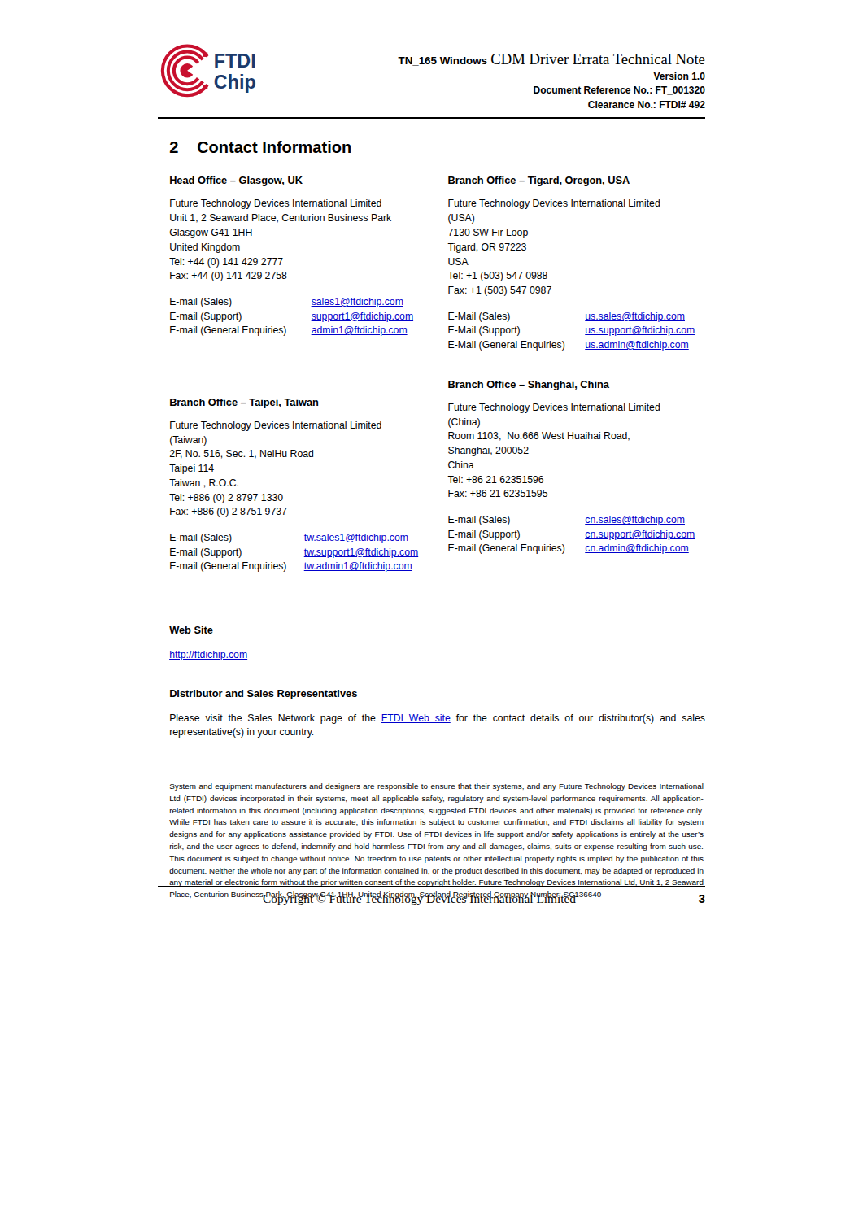FTDI Chip
TN_165 Windows CDM Driver Errata Technical Note
Version 1.0
Document Reference No.: FT_001320
Clearance No.: FTDI# 492
2 Contact Information
Head Office – Glasgow, UK
Future Technology Devices International Limited
Unit 1, 2 Seaward Place, Centurion Business Park
Glasgow G41 1HH
United Kingdom
Tel: +44 (0) 141 429 2777
Fax: +44 (0) 141 429 2758
| E-mail (Sales) | sales1@ftdichip.com |
| E-mail (Support) | support1@ftdichip.com |
| E-mail (General Enquiries) | admin1@ftdichip.com |
Branch Office – Tigard, Oregon, USA
Future Technology Devices International Limited
(USA)
7130 SW Fir Loop
Tigard, OR 97223
USA
Tel: +1 (503) 547 0988
Fax: +1 (503) 547 0987
| E-Mail (Sales) | us.sales@ftdichip.com |
| E-Mail (Support) | us.support@ftdichip.com |
| E-Mail (General Enquiries) | us.admin@ftdichip.com |
Branch Office – Taipei, Taiwan
Future Technology Devices International Limited
(Taiwan)
2F, No. 516, Sec. 1, NeiHu Road
Taipei 114
Taiwan , R.O.C.
Tel: +886 (0) 2 8797 1330
Fax: +886 (0) 2 8751 9737
| E-mail (Sales) | tw.sales1@ftdichip.com |
| E-mail (Support) | tw.support1@ftdichip.com |
| E-mail (General Enquiries) | tw.admin1@ftdichip.com |
Branch Office – Shanghai, China
Future Technology Devices International Limited
(China)
Room 1103, No.666 West Huaihai Road,
Shanghai, 200052
China
Tel: +86 21 62351596
Fax: +86 21 62351595
| E-mail (Sales) | cn.sales@ftdichip.com |
| E-mail (Support) | cn.support@ftdichip.com |
| E-mail (General Enquiries) | cn.admin@ftdichip.com |
Web Site
http://ftdichip.com
Distributor and Sales Representatives
Please visit the Sales Network page of the FTDI Web site for the contact details of our distributor(s) and sales representative(s) in your country.
System and equipment manufacturers and designers are responsible to ensure that their systems, and any Future Technology Devices International Ltd (FTDI) devices incorporated in their systems, meet all applicable safety, regulatory and system-level performance requirements. All application-related information in this document (including application descriptions, suggested FTDI devices and other materials) is provided for reference only. While FTDI has taken care to assure it is accurate, this information is subject to customer confirmation, and FTDI disclaims all liability for system designs and for any applications assistance provided by FTDI. Use of FTDI devices in life support and/or safety applications is entirely at the user’s risk, and the user agrees to defend, indemnify and hold harmless FTDI from any and all damages, claims, suits or expense resulting from such use. This document is subject to change without notice. No freedom to use patents or other intellectual property rights is implied by the publication of this document. Neither the whole nor any part of the information contained in, or the product described in this document, may be adapted or reproduced in any material or electronic form without the prior written consent of the copyright holder. Future Technology Devices International Ltd, Unit 1, 2 Seaward Place, Centurion Business Park, Glasgow G41 1HH, United Kingdom. Scotland Registered Company Number: SC136640
Copyright © Future Technology Devices International Limited
3